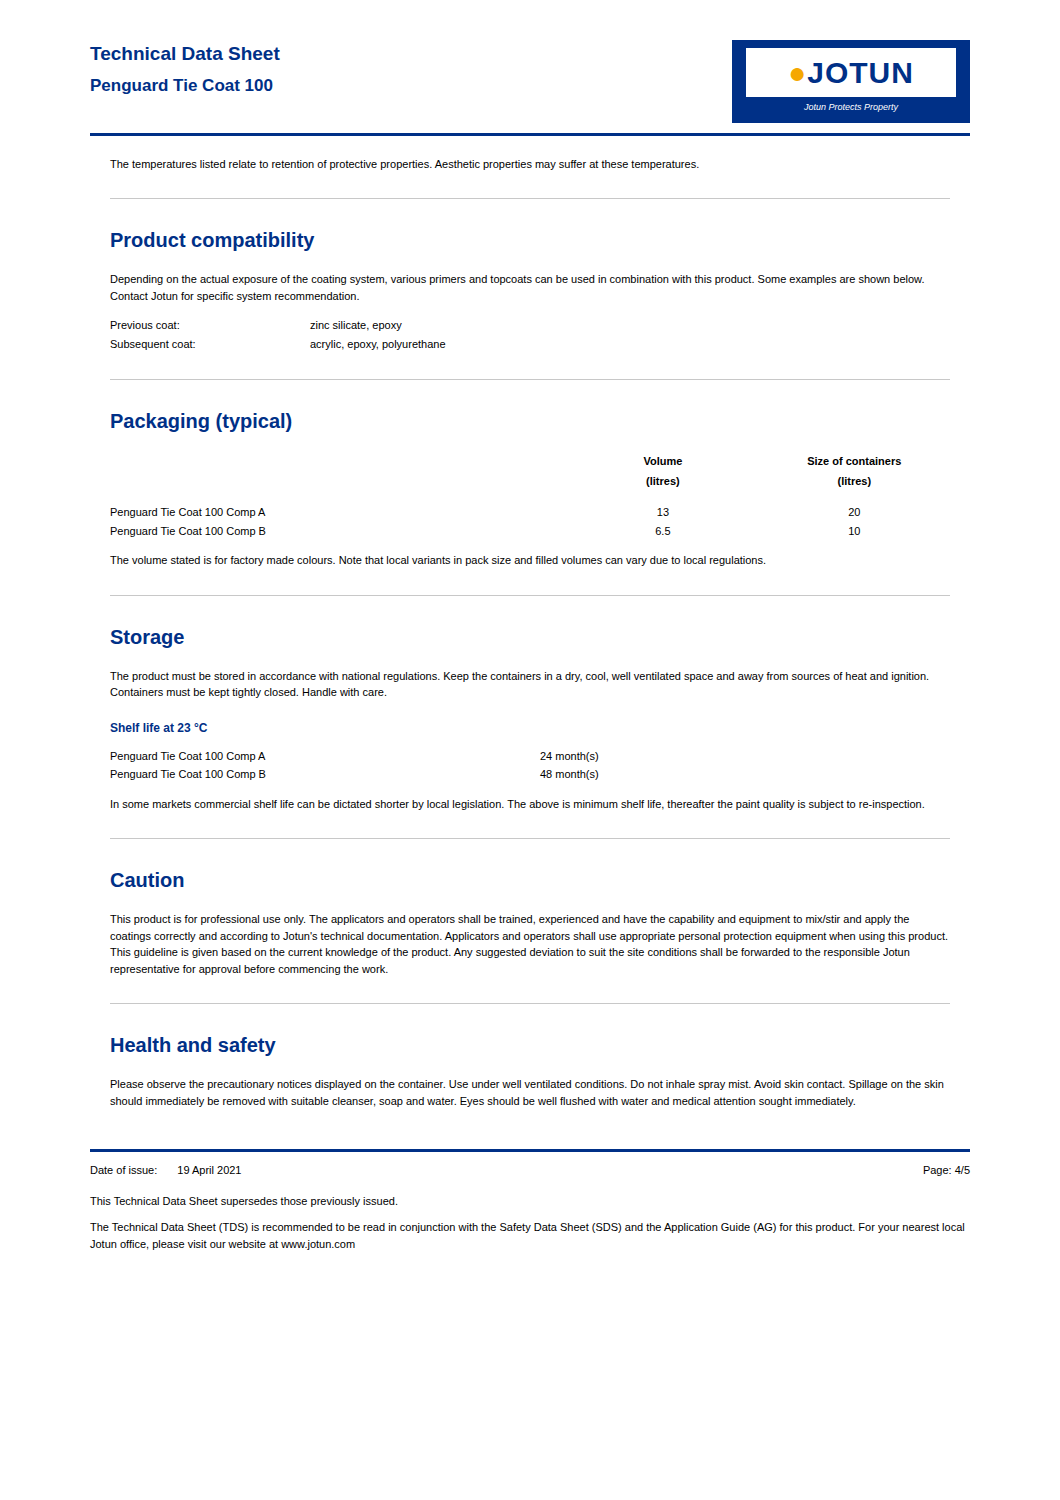Technical Data Sheet
Penguard Tie Coat 100
●JOTUN
Jotun Protects Property
The temperatures listed relate to retention of protective properties. Aesthetic properties may suffer at these temperatures.
Product compatibility
Depending on the actual exposure of the coating system, various primers and topcoats can be used in combination with this product. Some examples are shown below. Contact Jotun for specific system recommendation.
| Previous coat: | zinc silicate, epoxy |
| Subsequent coat: | acrylic, epoxy, polyurethane |
Packaging (typical)
| | Volume | Size of containers |
| --- | --- | --- |
| | (litres) | (litres) |
| Penguard Tie Coat 100 Comp A | 13 | 20 |
| Penguard Tie Coat 100 Comp B | 6.5 | 10 |
The volume stated is for factory made colours. Note that local variants in pack size and filled volumes can vary due to local regulations.
Storage
The product must be stored in accordance with national regulations. Keep the containers in a dry, cool, well ventilated space and away from sources of heat and ignition. Containers must be kept tightly closed. Handle with care.
Shelf life at 23 °C
| Penguard Tie Coat 100 Comp A | 24 month(s) |
| Penguard Tie Coat 100 Comp B | 48 month(s) |
In some markets commercial shelf life can be dictated shorter by local legislation. The above is minimum shelf life, thereafter the paint quality is subject to re-inspection.
Caution
This product is for professional use only. The applicators and operators shall be trained, experienced and have the capability and equipment to mix/stir and apply the coatings correctly and according to Jotun's technical documentation. Applicators and operators shall use appropriate personal protection equipment when using this product. This guideline is given based on the current knowledge of the product. Any suggested deviation to suit the site conditions shall be forwarded to the responsible Jotun representative for approval before commencing the work.
Health and safety
Please observe the precautionary notices displayed on the container. Use under well ventilated conditions. Do not inhale spray mist. Avoid skin contact. Spillage on the skin should immediately be removed with suitable cleanser, soap and water. Eyes should be well flushed with water and medical attention sought immediately.
Date of issue: 19 April 2021
Page: 4/5
This Technical Data Sheet supersedes those previously issued.
The Technical Data Sheet (TDS) is recommended to be read in conjunction with the Safety Data Sheet (SDS) and the Application Guide (AG) for this product. For your nearest local Jotun office, please visit our website at www.jotun.com